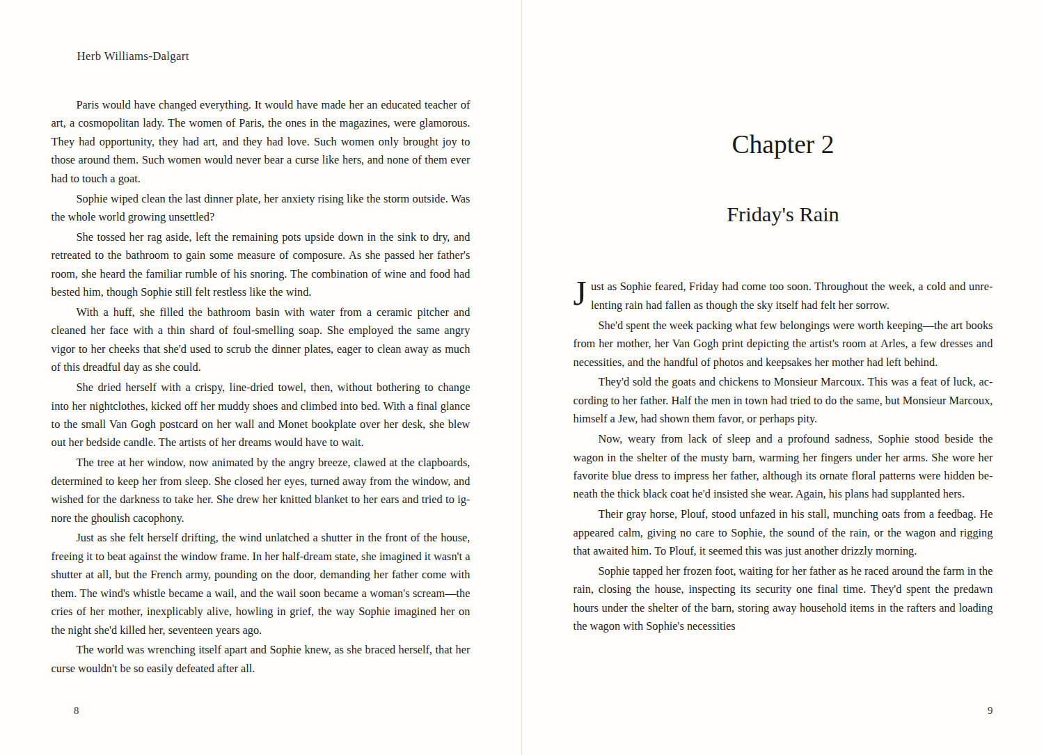Herb Williams-Dalgart
Paris would have changed everything. It would have made her an educated teacher of art, a cosmopolitan lady. The women of Paris, the ones in the magazines, were glamorous. They had opportunity, they had art, and they had love. Such women only brought joy to those around them. Such women would never bear a curse like hers, and none of them ever had to touch a goat.
Sophie wiped clean the last dinner plate, her anxiety rising like the storm outside. Was the whole world growing unsettled?
She tossed her rag aside, left the remaining pots upside down in the sink to dry, and retreated to the bathroom to gain some measure of composure. As she passed her father's room, she heard the familiar rumble of his snoring. The combination of wine and food had bested him, though Sophie still felt restless like the wind.
With a huff, she filled the bathroom basin with water from a ceramic pitcher and cleaned her face with a thin shard of foul-smelling soap. She employed the same angry vigor to her cheeks that she'd used to scrub the dinner plates, eager to clean away as much of this dreadful day as she could.
She dried herself with a crispy, line-dried towel, then, without bothering to change into her nightclothes, kicked off her muddy shoes and climbed into bed. With a final glance to the small Van Gogh postcard on her wall and Monet bookplate over her desk, she blew out her bedside candle. The artists of her dreams would have to wait.
The tree at her window, now animated by the angry breeze, clawed at the clapboards, determined to keep her from sleep. She closed her eyes, turned away from the window, and wished for the darkness to take her. She drew her knitted blanket to her ears and tried to ignore the ghoulish cacophony.
Just as she felt herself drifting, the wind unlatched a shutter in the front of the house, freeing it to beat against the window frame. In her half-dream state, she imagined it wasn't a shutter at all, but the French army, pounding on the door, demanding her father come with them. The wind's whistle became a wail, and the wail soon became a woman's scream—the cries of her mother, inexplicably alive, howling in grief, the way Sophie imagined her on the night she'd killed her, seventeen years ago.
The world was wrenching itself apart and Sophie knew, as she braced herself, that her curse wouldn't be so easily defeated after all.
8
Chapter 2 Friday's Rain
Just as Sophie feared, Friday had come too soon. Throughout the week, a cold and unrelenting rain had fallen as though the sky itself had felt her sorrow.
She'd spent the week packing what few belongings were worth keeping—the art books from her mother, her Van Gogh print depicting the artist's room at Arles, a few dresses and necessities, and the handful of photos and keepsakes her mother had left behind.
They'd sold the goats and chickens to Monsieur Marcoux. This was a feat of luck, according to her father. Half the men in town had tried to do the same, but Monsieur Marcoux, himself a Jew, had shown them favor, or perhaps pity.
Now, weary from lack of sleep and a profound sadness, Sophie stood beside the wagon in the shelter of the musty barn, warming her fingers under her arms. She wore her favorite blue dress to impress her father, although its ornate floral patterns were hidden beneath the thick black coat he'd insisted she wear. Again, his plans had supplanted hers.
Their gray horse, Plouf, stood unfazed in his stall, munching oats from a feedbag. He appeared calm, giving no care to Sophie, the sound of the rain, or the wagon and rigging that awaited him. To Plouf, it seemed this was just another drizzly morning.
Sophie tapped her frozen foot, waiting for her father as he raced around the farm in the rain, closing the house, inspecting its security one final time. They'd spent the predawn hours under the shelter of the barn, storing away household items in the rafters and loading the wagon with Sophie's necessities
9